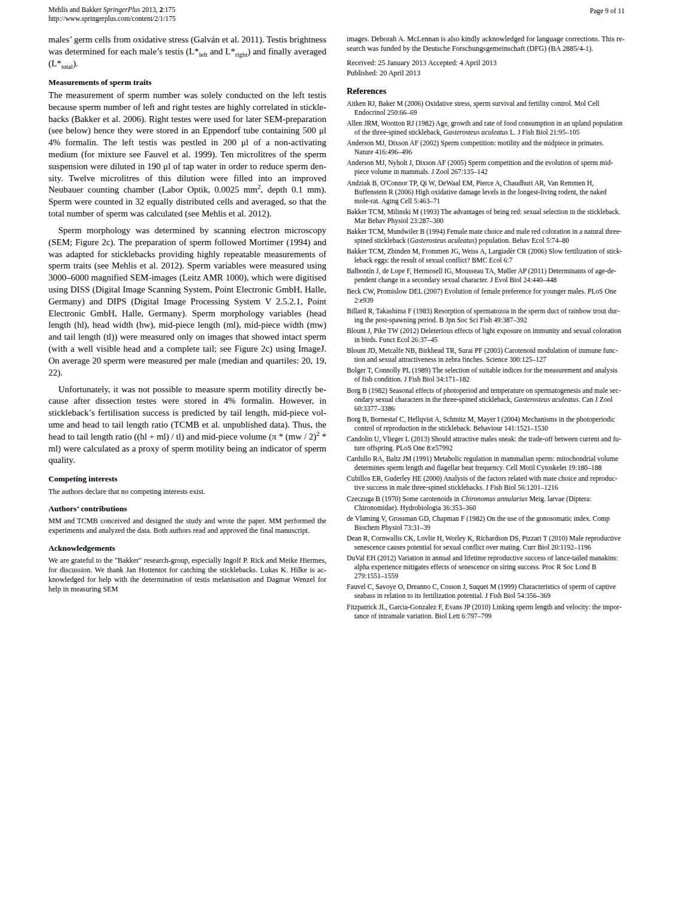Mehlis and Bakker SpringerPlus 2013, 2:175
http://www.springerplus.com/content/2/1/175
Page 9 of 11
males’ germ cells from oxidative stress (Galván et al. 2011). Testis brightness was determined for each male’s testis (L*left and L*right) and finally averaged (L*total).
Measurements of sperm traits
The measurement of sperm number was solely conducted on the left testis because sperm number of left and right testes are highly correlated in sticklebacks (Bakker et al. 2006). Right testes were used for later SEM-preparation (see below) hence they were stored in an Eppendorf tube containing 500 μl 4% formalin. The left testis was pestled in 200 μl of a non-activating medium (for mixture see Fauvel et al. 1999). Ten microlitres of the sperm suspension were diluted in 190 μl of tap water in order to reduce sperm density. Twelve microlitres of this dilution were filled into an improved Neubauer counting chamber (Labor Optik, 0.0025 mm2, depth 0.1 mm). Sperm were counted in 32 equally distributed cells and averaged, so that the total number of sperm was calculated (see Mehlis et al. 2012).
Sperm morphology was determined by scanning electron microscopy (SEM; Figure 2c). The preparation of sperm followed Mortimer (1994) and was adapted for sticklebacks providing highly repeatable measurements of sperm traits (see Mehlis et al. 2012). Sperm variables were measured using 3000–6000 magnified SEM-images (Leitz AMR 1000), which were digitised using DISS (Digital Image Scanning System, Point Electronic GmbH, Halle, Germany) and DIPS (Digital Image Processing System V 2.5.2.1, Point Electronic GmbH, Halle, Germany). Sperm morphology variables (head length (hl), head width (hw), mid-piece length (ml), mid-piece width (mw) and tail length (tl)) were measured only on images that showed intact sperm (with a well visible head and a complete tail; see Figure 2c) using ImageJ. On average 20 sperm were measured per male (median and quartiles: 20, 19, 22).
Unfortunately, it was not possible to measure sperm motility directly because after dissection testes were stored in 4% formalin. However, in stickleback’s fertilisation success is predicted by tail length, mid-piece volume and head to tail length ratio (TCMB et al. unpublished data). Thus, the head to tail length ratio ((hl + ml) / tl) and mid-piece volume (π * (mw / 2)2 * ml) were calculated as a proxy of sperm motility being an indicator of sperm quality.
Competing interests
The authors declare that no competing interests exist.
Authors’ contributions
MM and TCMB conceived and designed the study and wrote the paper. MM performed the experiments and analyzed the data. Both authors read and approved the final manuscript.
Acknowledgements
We are grateful to the "Bakker" research-group, especially Ingolf P. Rick and Meike Hiermes, for discussion. We thank Jan Hottentot for catching the sticklebacks. Lukas K. Hilke is acknowledged for help with the determination of testis melanisation and Dagmar Wenzel for help in measuring SEM
images. Deborah A. McLennan is also kindly acknowledged for language corrections. This research was funded by the Deutsche Forschungsgemeinschaft (DFG) (BA 2885/4-1).
Received: 25 January 2013 Accepted: 4 April 2013
Published: 20 April 2013
References
Aitken RJ, Baker M (2006) Oxidative stress, sperm survival and fertility control. Mol Cell Endocrinol 250:66–69
Allen JRM, Wootton RJ (1982) Age, growth and rate of food consumption in an upland population of the three-spined stickleback, Gasterosteus aculeatus L. J Fish Biol 21:95–105
Anderson MJ, Dixson AF (2002) Sperm competition: motility and the midpiece in primates. Nature 416:496–496
Anderson MJ, Nyholt J, Dixson AF (2005) Sperm competition and the evolution of sperm midpiece volume in mammals. J Zool 267:135–142
Andziak B, O'Connor TP, Qi W, DeWaal EM, Pierce A, Chaudhuri AR, Van Remmen H, Buffenstein R (2006) High oxidative damage levels in the longest-living rodent, the naked mole-rat. Aging Cell 5:463–71
Bakker TCM, Milinski M (1993) The advantages of being red: sexual selection in the stickleback. Mar Behav Physiol 23:287–300
Bakker TCM, Mundwiler B (1994) Female mate choice and male red coloration in a natural three-spined stickleback (Gasterosteus aculeatus) population. Behav Ecol 5:74–80
Bakker TCM, Zbinden M, Frommen JG, Weiss A, Largiadèr CR (2006) Slow fertilization of stickleback eggs: the result of sexual conflict? BMC Ecol 6:7
Balbontín J, de Lope F, Hermosell IG, Mousseau TA, Møller AP (2011) Determinants of age-dependent change in a secondary sexual character. J Evol Biol 24:440–448
Beck CW, Promislow DEL (2007) Evolution of female preference for younger males. PLoS One 2:e939
Billard R, Takashima F (1983) Resorption of spermatozoa in the sperm duct of rainbow trout during the post-spawning period. B Jpn Soc Sci Fish 49:387–392
Blount J, Pike TW (2012) Deleterious effects of light exposure on immunity and sexual coloration in birds. Funct Ecol 26:37–45
Blount JD, Metcalfe NB, Birkhead TR, Surai PF (2003) Carotenoid modulation of immune function and sexual attractiveness in zebra finches. Science 300:125–127
Bolger T, Connolly PL (1989) The selection of suitable indices for the measurement and analysis of fish condition. J Fish Biol 34:171–182
Borg B (1982) Seasonal effects of photoperiod and temperature on spermatogenesis and male secondary sexual characters in the three-spined stickleback, Gasterosteus aculeatus. Can J Zool 60:3377–3386
Borg B, Bornestaf C, Hellqvist A, Schmitz M, Mayer I (2004) Mechanisms in the photoperiodic control of reproduction in the stickleback. Behaviour 141:1521–1530
Candolin U, Vlieger L (2013) Should attractive males sneak: the trade-off between current and future offspring. PLoS One 8:e57992
Cardullo RA, Baltz JM (1991) Metabolic regulation in mammalian sperm: mitochondrial volume determines sperm length and flagellar beat frequency. Cell Motil Cytoskelet 19:180–188
Cubillos ER, Guderley HE (2000) Analysis of the factors related with mate choice and reproductive success in male three-spined sticklebacks. J Fish Biol 56:1201–1216
Czeczuga B (1970) Some carotenoids in Chironomus annularius Meig. larvae (Diptera: Chironomidae). Hydrobiologia 36:353–360
de Vlaming V, Grossman GD, Chapman F (1982) On the use of the gonosomatic index. Comp Biochem Physiol 73:31–39
Dean R, Cornwallis CK, Lovlie H, Worley K, Richardson DS, Pizzari T (2010) Male reproductive senescence causes potential for sexual conflict over mating. Curr Biol 20:1192–1196
DuVal EH (2012) Variation in annual and lifetime reproductive success of lance-tailed manakins: alpha experience mitigates effects of senescence on siring success. Proc R Soc Lond B 279:1551–1559
Fauvel C, Savoye O, Dreanno C, Cosson J, Suquet M (1999) Characteristics of sperm of captive seabass in relation to its fertilization potential. J Fish Biol 54:356–369
Fitzpatrick JL, Garcia-Gonzalez F, Evans JP (2010) Linking sperm length and velocity: the importance of intramale variation. Biol Lett 6:797–799